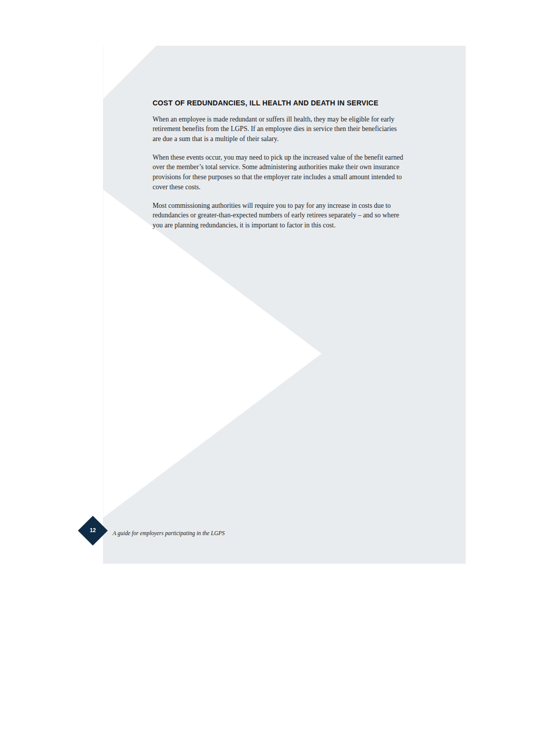Cost of redundancies, ill health and death in service
When an employee is made redundant or suffers ill health, they may be eligible for early retirement benefits from the LGPS. If an employee dies in service then their beneficiaries are due a sum that is a multiple of their salary.
When these events occur, you may need to pick up the increased value of the benefit earned over the member’s total service. Some administering authorities make their own insurance provisions for these purposes so that the employer rate includes a small amount intended to cover these costs.
Most commissioning authorities will require you to pay for any increase in costs due to redundancies or greater-than-expected numbers of early retirees separately – and so where you are planning redundancies, it is important to factor in this cost.
12
A guide for employers participating in the LGPS